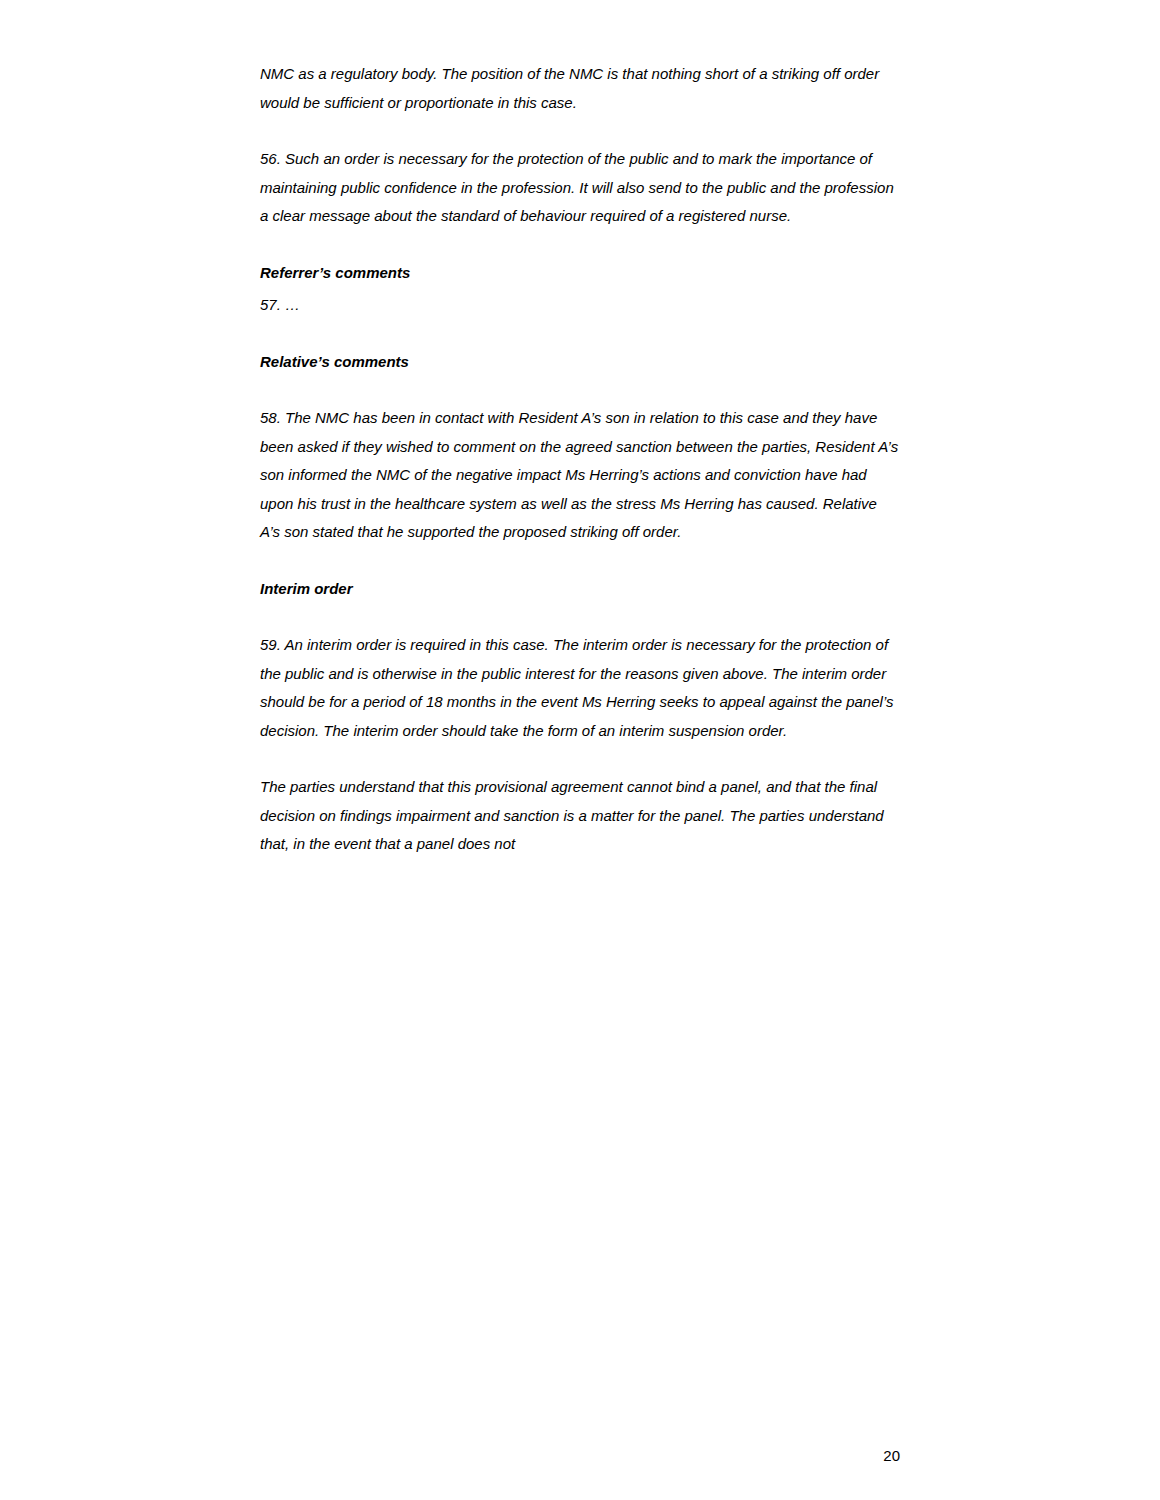NMC as a regulatory body. The position of the NMC is that nothing short of a striking off order would be sufficient or proportionate in this case.
56. Such an order is necessary for the protection of the public and to mark the importance of maintaining public confidence in the profession. It will also send to the public and the profession a clear message about the standard of behaviour required of a registered nurse.
Referrer’s comments
57. …
Relative’s comments
58. The NMC has been in contact with Resident A’s son in relation to this case and they have been asked if they wished to comment on the agreed sanction between the parties, Resident A’s son informed the NMC of the negative impact Ms Herring’s actions and conviction have had upon his trust in the healthcare system as well as the stress Ms Herring has caused. Relative A’s son stated that he supported the proposed striking off order.
Interim order
59. An interim order is required in this case. The interim order is necessary for the protection of the public and is otherwise in the public interest for the reasons given above. The interim order should be for a period of 18 months in the event Ms Herring seeks to appeal against the panel’s decision. The interim order should take the form of an interim suspension order.
The parties understand that this provisional agreement cannot bind a panel, and that the final decision on findings impairment and sanction is a matter for the panel. The parties understand that, in the event that a panel does not
20